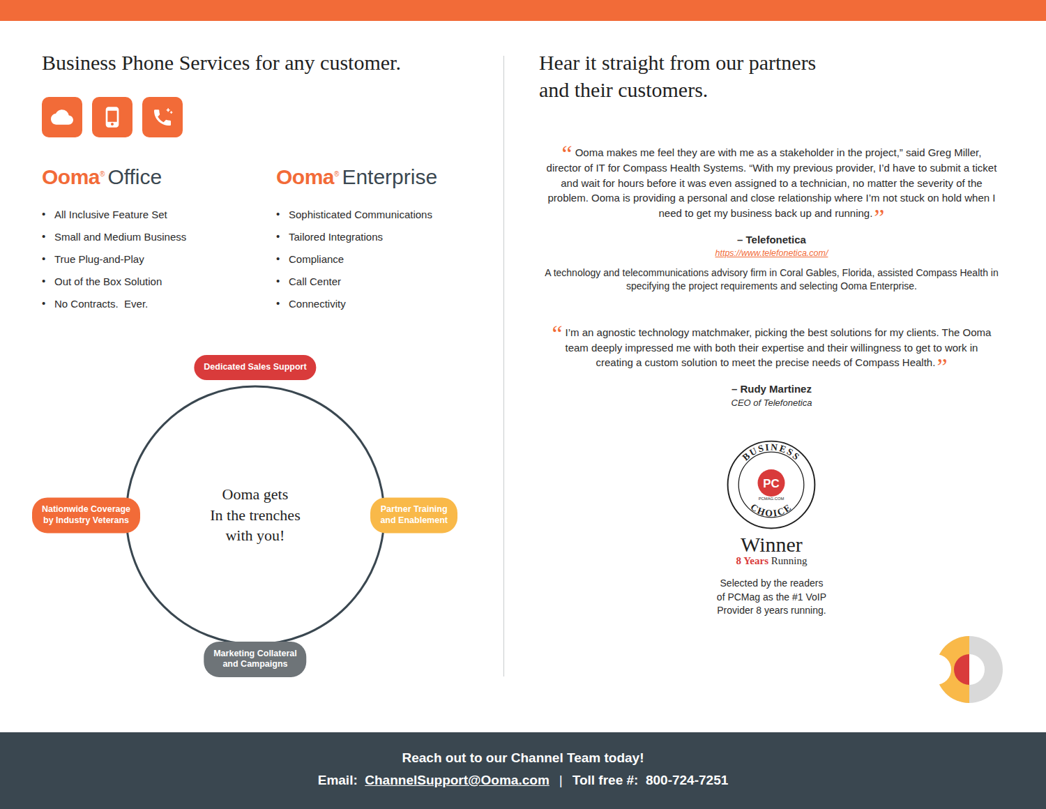Business Phone Services for any customer.
Ooma®Office
All Inclusive Feature Set
Small and Medium Business
True Plug-and-Play
Out of the Box Solution
No Contracts. Ever.
Ooma®Enterprise
Sophisticated Communications
Tailored Integrations
Compliance
Call Center
Connectivity
Ooma gets
In the trenches
with you!
Dedicated Sales Support
Partner Training
and Enablement
Marketing Collateral
and Campaigns
Nationwide Coverage
by Industry Veterans
Hear it straight from our partners
and their customers.
“Ooma makes me feel they are with me as a stakeholder in the project,” said Greg Miller, director of IT for Compass Health Systems. “With my previous provider, I’d have to submit a ticket and wait for hours before it was even assigned to a technician, no matter the severity of the problem. Ooma is providing a personal and close relationship where I’m not stuck on hold when I need to get my business back up and running.”
– Telefonetica
https://www.telefonetica.com/
A technology and telecommunications advisory firm in Coral Gables, Florida, assisted Compass Health in specifying the project requirements and selecting Ooma Enterprise.
“I’m an agnostic technology matchmaker, picking the best solutions for my clients. The Ooma team deeply impressed me with both their expertise and their willingness to get to work in creating a custom solution to meet the precise needs of Compass Health.”
– Rudy Martinez
CEO of Telefonetica
BUSINESS CHOICE PC PCMAG.COM
Winner
8 Years Running
Selected by the readers
of PCMag as the #1 VoIP
Provider 8 years running.
Reach out to our Channel Team today!
Email: ChannelSupport@Ooma.com|Toll free #: 800-724-7251